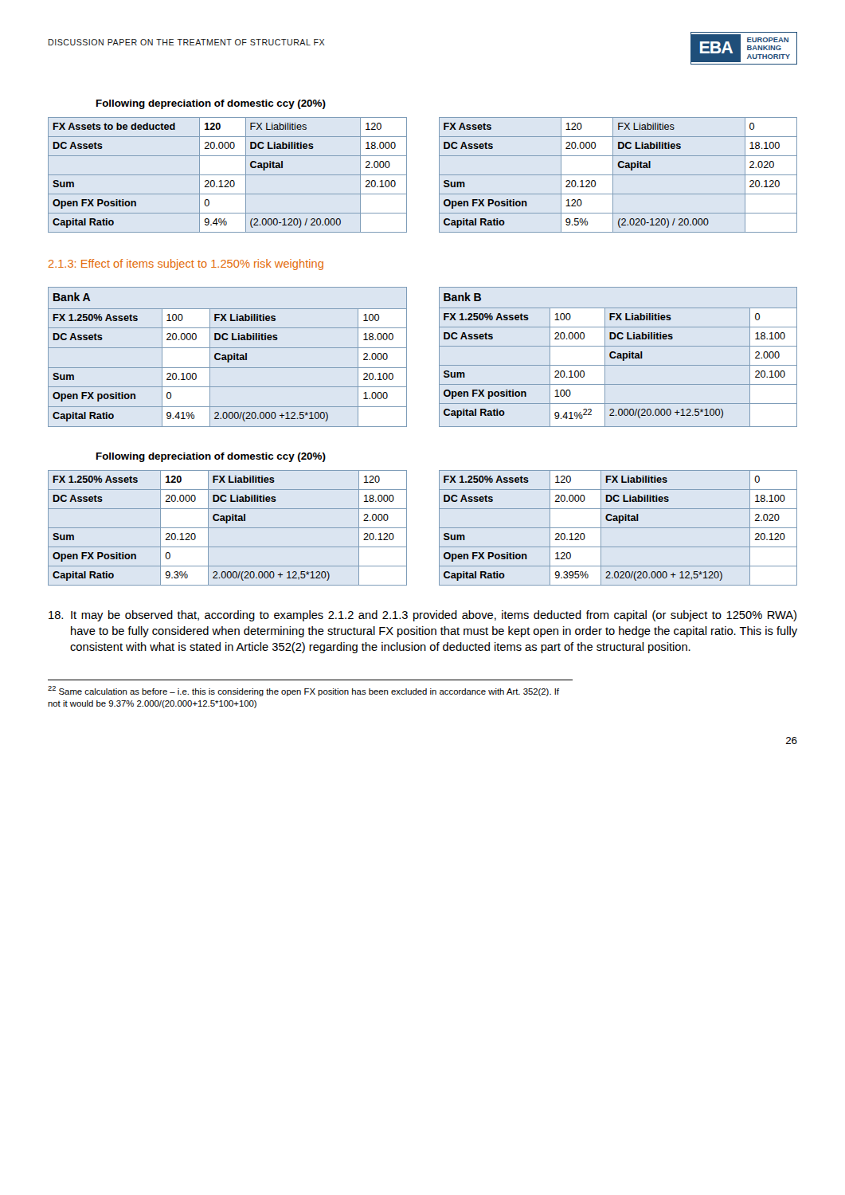Discussion paper on the treatment of structural FX
EBA
European
Banking
Authority
Following depreciation of domestic ccy (20%)
| FX Assets to be deducted | 120 | FX Liabilities | 120 |
| DC Assets | 20.000 | DC Liabilities | 18.000 |
| | | Capital | 2.000 |
| Sum | 20.120 | | 20.100 |
| Open FX Position | 0 | | |
| Capital Ratio | 9.4% | (2.000-120) / 20.000 | |
| FX Assets | 120 | FX Liabilities | 0 |
| DC Assets | 20.000 | DC Liabilities | 18.100 |
| | | Capital | 2.020 |
| Sum | 20.120 | | 20.120 |
| Open FX Position | 120 | | |
| Capital Ratio | 9.5% | (2.020-120) / 20.000 | |
2.1.3: Effect of items subject to 1.250% risk weighting
| Bank A |
| FX 1.250% Assets | 100 | FX Liabilities | 100 |
| DC Assets | 20.000 | DC Liabilities | 18.000 |
| | | Capital | 2.000 |
| Sum | 20.100 | | 20.100 |
| Open FX position | 0 | | 1.000 |
| Capital Ratio | 9.41% | 2.000/(20.000 +12.5*100) | |
| Bank B |
| FX 1.250% Assets | 100 | FX Liabilities | 0 |
| DC Assets | 20.000 | DC Liabilities | 18.100 |
| | | Capital | 2.000 |
| Sum | 20.100 | | 20.100 |
| Open FX position | 100 | | |
| Capital Ratio | 9.41% 22 | 2.000/(20.000 +12.5*100) | |
Following depreciation of domestic ccy (20%)
| FX 1.250% Assets | 120 | FX Liabilities | 120 |
| DC Assets | 20.000 | DC Liabilities | 18.000 |
| | | Capital | 2.000 |
| Sum | 20.120 | | 20.120 |
| Open FX Position | 0 | | |
| Capital Ratio | 9.3% | 2.000/(20.000 + 12,5*120) | |
| FX 1.250% Assets | 120 | FX Liabilities | 0 |
| DC Assets | 20.000 | DC Liabilities | 18.100 |
| | | Capital | 2.020 |
| Sum | 20.120 | | 20.120 |
| Open FX Position | 120 | | |
| Capital Ratio | 9.395% | 2.020/(20.000 + 12,5*120) | |
18. It may be observed that, according to examples 2.1.2 and 2.1.3 provided above, items deducted from capital (or subject to 1250% RWA) have to be fully considered when determining the structural FX position that must be kept open in order to hedge the capital ratio. This is fully consistent with what is stated in Article 352(2) regarding the inclusion of deducted items as part of the structural position.
22 Same calculation as before – i.e. this is considering the open FX position has been excluded in accordance with Art. 352(2). If not it would be 9.37% 2.000/(20.000+12.5*100+100)
26